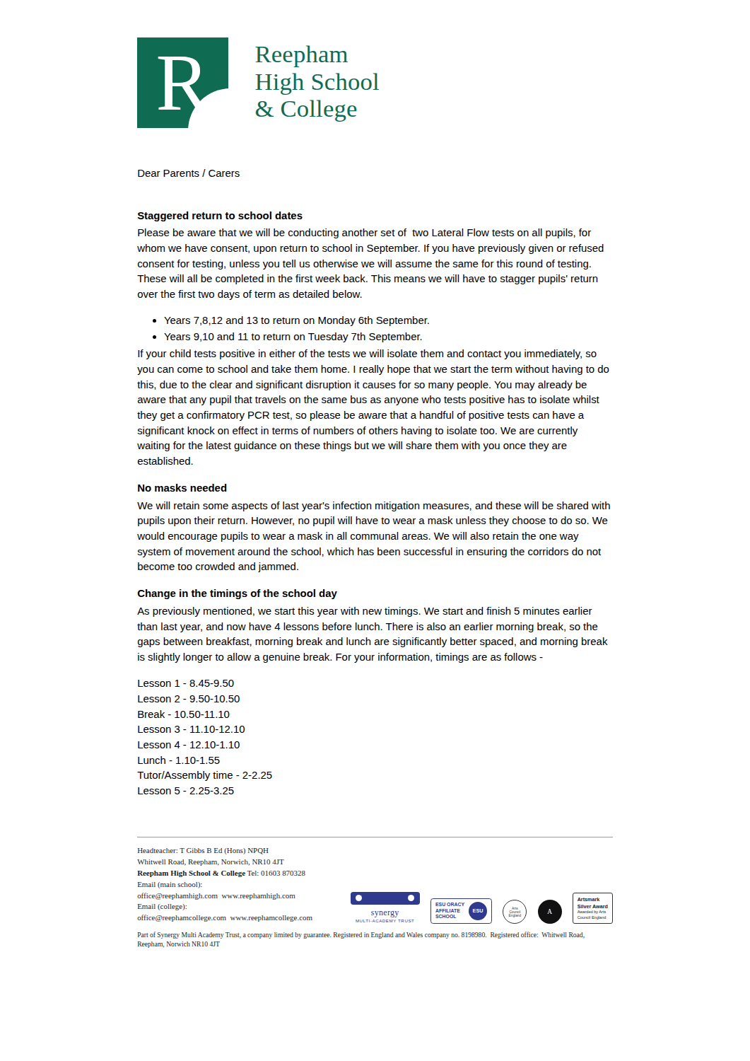R
Reepham
High School
& College
Dear Parents / Carers
Staggered return to school dates
Please be aware that we will be conducting another set of two Lateral Flow tests on all pupils, for whom we have consent, upon return to school in September. If you have previously given or refused consent for testing, unless you tell us otherwise we will assume the same for this round of testing. These will all be completed in the first week back. This means we will have to stagger pupils' return over the first two days of term as detailed below.
Years 7,8,12 and 13 to return on Monday 6th September.
Years 9,10 and 11 to return on Tuesday 7th September.
If your child tests positive in either of the tests we will isolate them and contact you immediately, so you can come to school and take them home. I really hope that we start the term without having to do this, due to the clear and significant disruption it causes for so many people. You may already be aware that any pupil that travels on the same bus as anyone who tests positive has to isolate whilst they get a confirmatory PCR test, so please be aware that a handful of positive tests can have a significant knock on effect in terms of numbers of others having to isolate too. We are currently waiting for the latest guidance on these things but we will share them with you once they are established.
No masks needed
We will retain some aspects of last year's infection mitigation measures, and these will be shared with pupils upon their return. However, no pupil will have to wear a mask unless they choose to do so. We would encourage pupils to wear a mask in all communal areas. We will also retain the one way system of movement around the school, which has been successful in ensuring the corridors do not become too crowded and jammed.
Change in the timings of the school day
As previously mentioned, we start this year with new timings. We start and finish 5 minutes earlier than last year, and now have 4 lessons before lunch. There is also an earlier morning break, so the gaps between breakfast, morning break and lunch are significantly better spaced, and morning break is slightly longer to allow a genuine break. For your information, timings are as follows -
Lesson 1 - 8.45-9.50
Lesson 2 - 9.50-10.50
Break - 10.50-11.10
Lesson 3 - 11.10-12.10
Lesson 4 - 12.10-1.10
Lunch - 1.10-1.55
Tutor/Assembly time - 2-2.25
Lesson 5 - 2.25-3.25
Headteacher: T Gibbs B Ed (Hons) NPQH
Whitwell Road, Reepham, Norwich, NR10 4JT
Reepham High School & College Tel: 01603 870328
Email (main school): office@reephamhigh.com www.reephamhigh.com
Email (college): office@reephamcollege.com www.reephamcollege.com
synergy
Multi-Academy Trust
ESU Oracy
Affiliate
School
ESU
Arts
Council
England
A
Artsmark
Silver Award
Awarded by Arts
Council England
Part of Synergy Multi Academy Trust, a company limited by guarantee. Registered in England and Wales company no. 8198980. Registered office: Whitwell Road, Reepham, Norwich NR10 4JT